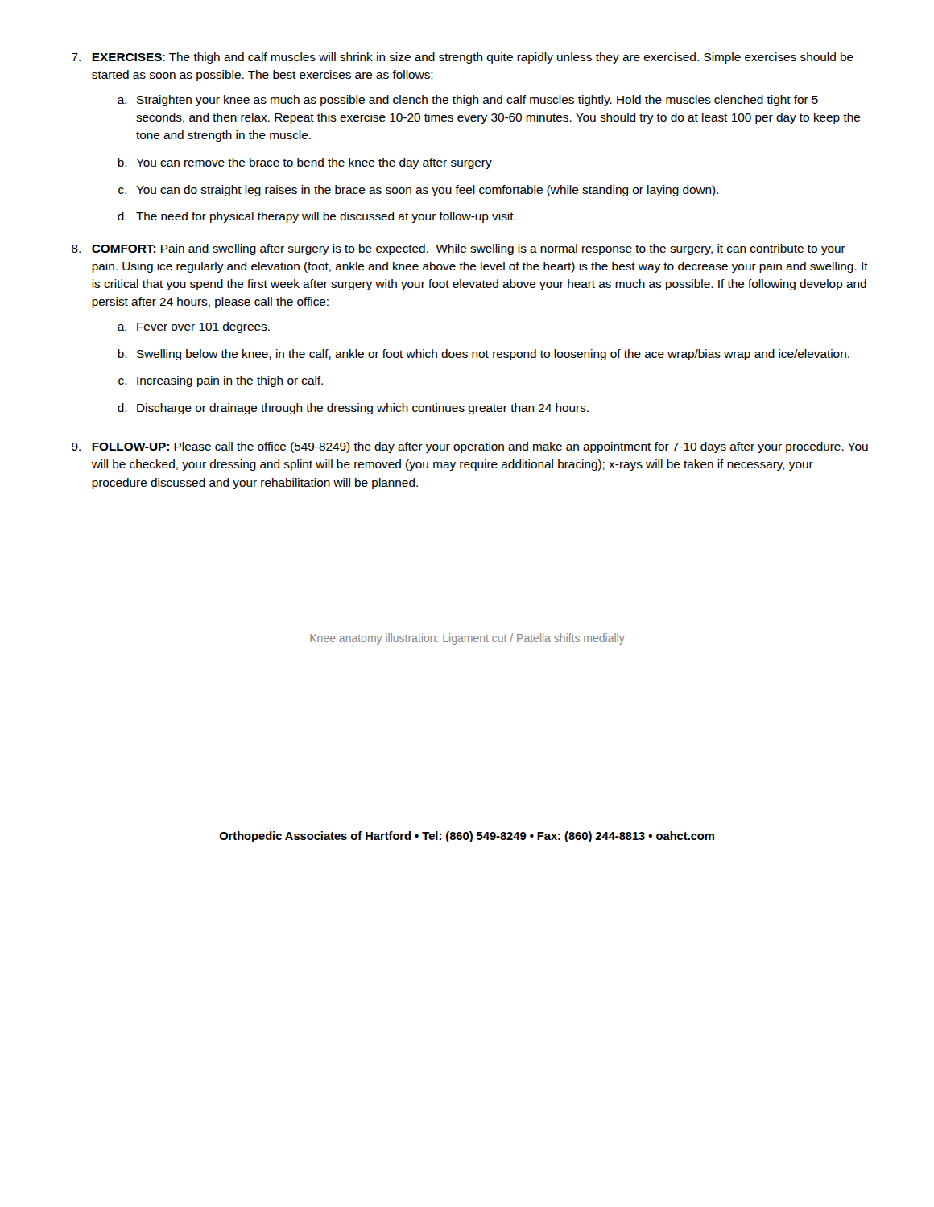EXERCISES: The thigh and calf muscles will shrink in size and strength quite rapidly unless they are exercised. Simple exercises should be started as soon as possible. The best exercises are as follows:
Straighten your knee as much as possible and clench the thigh and calf muscles tightly. Hold the muscles clenched tight for 5 seconds, and then relax. Repeat this exercise 10-20 times every 30-60 minutes. You should try to do at least 100 per day to keep the tone and strength in the muscle.
You can remove the brace to bend the knee the day after surgery
You can do straight leg raises in the brace as soon as you feel comfortable (while standing or laying down).
The need for physical therapy will be discussed at your follow-up visit.
COMFORT: Pain and swelling after surgery is to be expected. While swelling is a normal response to the surgery, it can contribute to your pain. Using ice regularly and elevation (foot, ankle and knee above the level of the heart) is the best way to decrease your pain and swelling. It is critical that you spend the first week after surgery with your foot elevated above your heart as much as possible. If the following develop and persist after 24 hours, please call the office:
Fever over 101 degrees.
Swelling below the knee, in the calf, ankle or foot which does not respond to loosening of the ace wrap/bias wrap and ice/elevation.
Increasing pain in the thigh or calf.
Discharge or drainage through the dressing which continues greater than 24 hours.
FOLLOW-UP: Please call the office (549-8249) the day after your operation and make an appointment for 7-10 days after your procedure. You will be checked, your dressing and splint will be removed (you may require additional bracing); x-rays will be taken if necessary, your procedure discussed and your rehabilitation will be planned.
Orthopedic Associates of Hartford • Tel: (860) 549-8249 • Fax: (860) 244-8813 • oahct.com